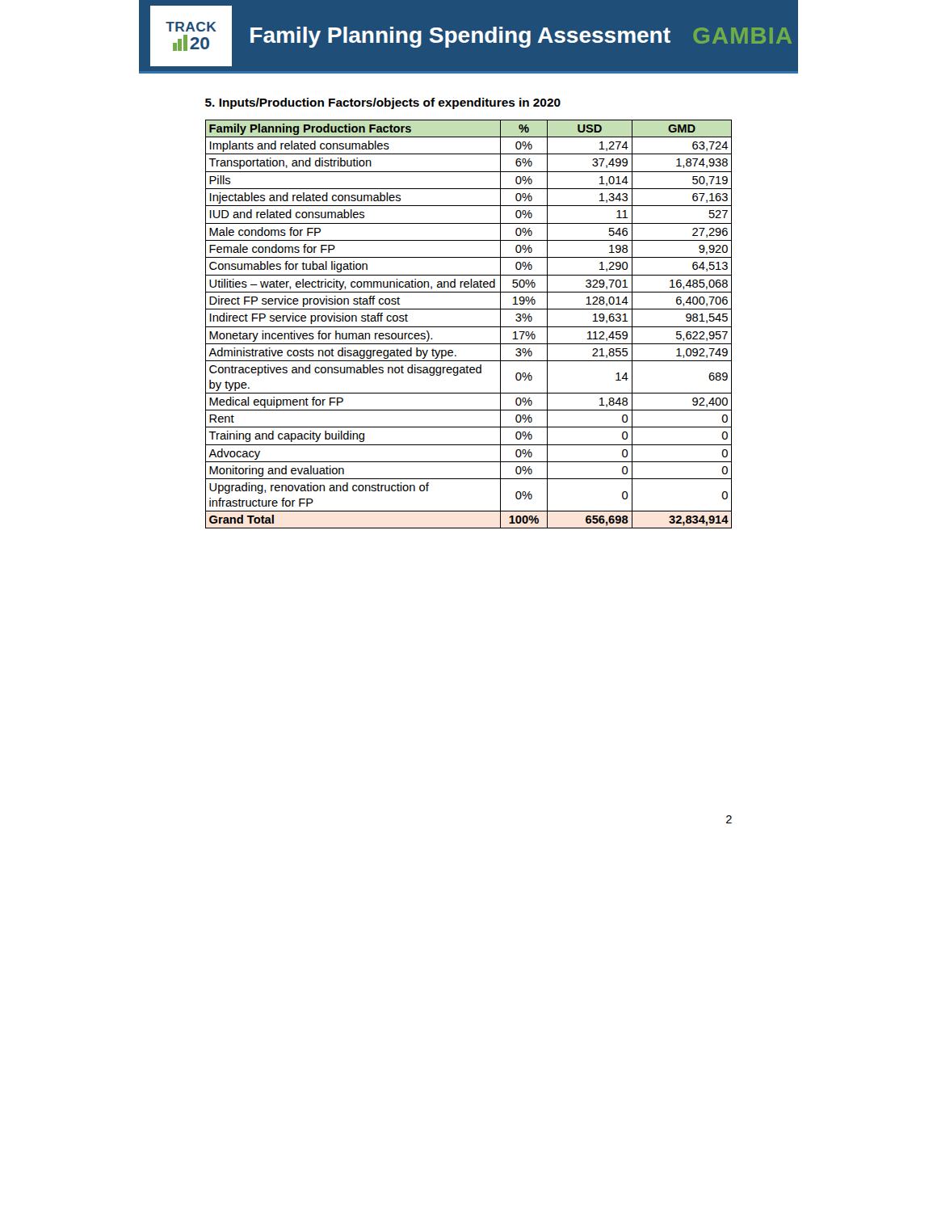TRACK
20
Family Planning Spending Assessment
GAMBIA
5. Inputs/Production Factors/objects of expenditures in 2020
| Family Planning Production Factors | % | USD | GMD |
| --- | --- | --- | --- |
| Implants and related consumables | 0% | 1,274 | 63,724 |
| Transportation, and distribution | 6% | 37,499 | 1,874,938 |
| Pills | 0% | 1,014 | 50,719 |
| Injectables and related consumables | 0% | 1,343 | 67,163 |
| IUD and related consumables | 0% | 11 | 527 |
| Male condoms for FP | 0% | 546 | 27,296 |
| Female condoms for FP | 0% | 198 | 9,920 |
| Consumables for tubal ligation | 0% | 1,290 | 64,513 |
| Utilities – water, electricity, communication, and related | 50% | 329,701 | 16,485,068 |
| Direct FP service provision staff cost | 19% | 128,014 | 6,400,706 |
| Indirect FP service provision staff cost | 3% | 19,631 | 981,545 |
| Monetary incentives for human resources). | 17% | 112,459 | 5,622,957 |
| Administrative costs not disaggregated by type. | 3% | 21,855 | 1,092,749 |
| Contraceptives and consumables not disaggregated by type. | 0% | 14 | 689 |
| Medical equipment for FP | 0% | 1,848 | 92,400 |
| Rent | 0% | 0 | 0 |
| Training and capacity building | 0% | 0 | 0 |
| Advocacy | 0% | 0 | 0 |
| Monitoring and evaluation | 0% | 0 | 0 |
| Upgrading, renovation and construction of infrastructure for FP | 0% | 0 | 0 |
| Grand Total | 100% | 656,698 | 32,834,914 |
2